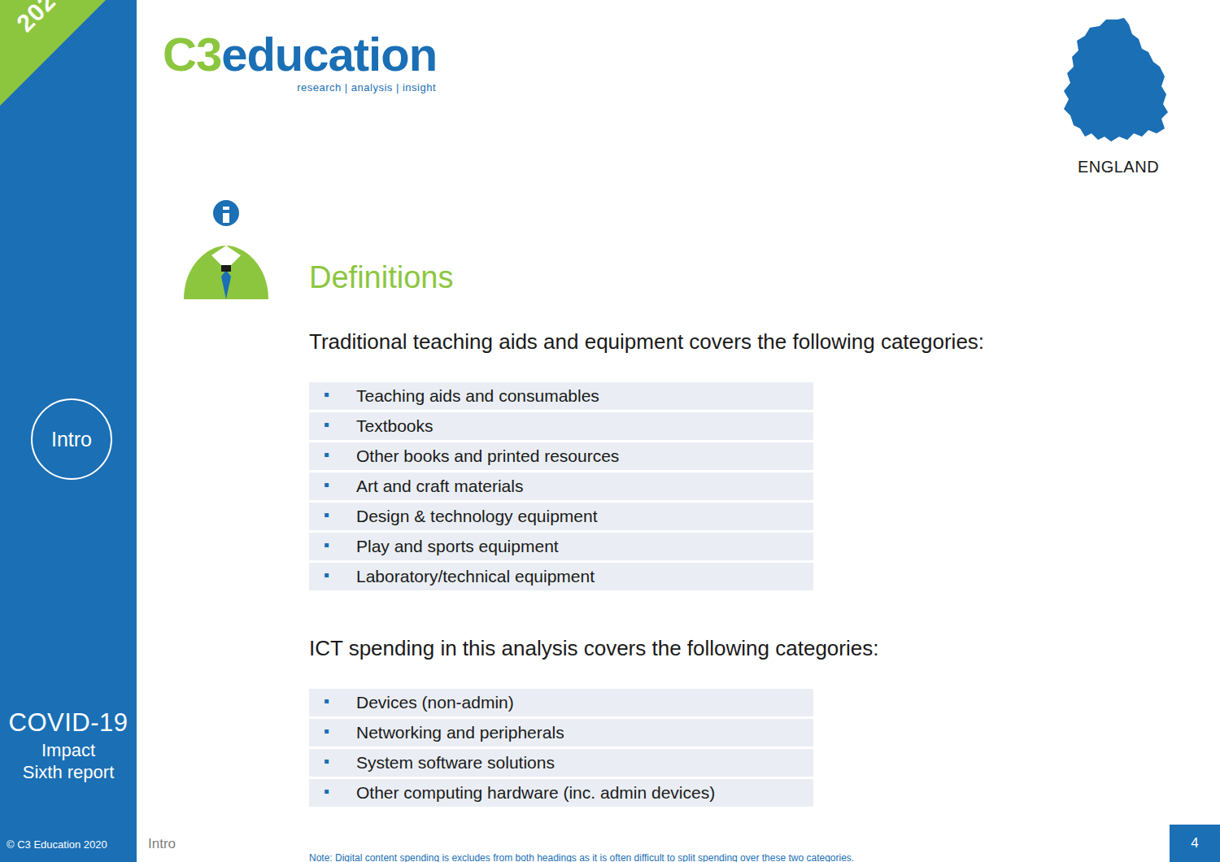2020
Intro
COVID-19
Impact
Sixth report
© C3 Education 2020
C3education
research | analysis | insight
ENGLAND
Definitions
Traditional teaching aids and equipment covers the following categories:
Teaching aids and consumables
Textbooks
Other books and printed resources
Art and craft materials
Design & technology equipment
Play and sports equipment
Laboratory/technical equipment
ICT spending in this analysis covers the following categories:
Devices (non-admin)
Networking and peripherals
System software solutions
Other computing hardware (inc. admin devices)
Note: Digital content spending is excludes from both headings as it is often difficult to split spending over these two categories.
Intro
4